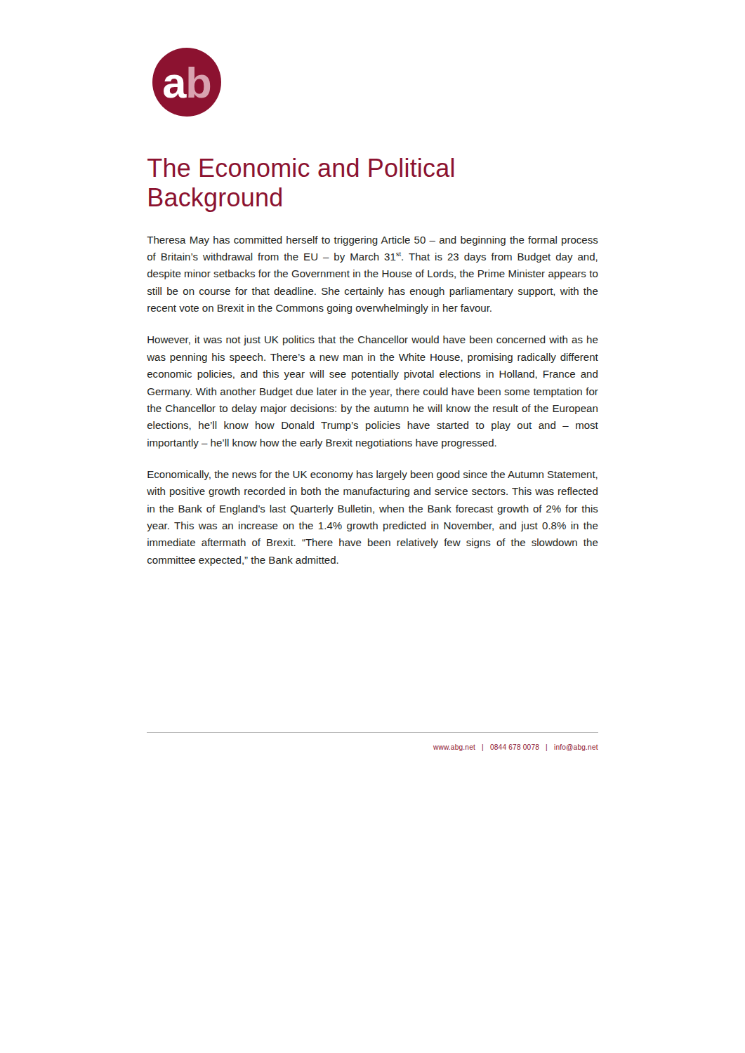ab
The Economic and Political Background
Theresa May has committed herself to triggering Article 50 – and beginning the formal process of Britain’s withdrawal from the EU – by March 31st. That is 23 days from Budget day and, despite minor setbacks for the Government in the House of Lords, the Prime Minister appears to still be on course for that deadline. She certainly has enough parliamentary support, with the recent vote on Brexit in the Commons going overwhelmingly in her favour.
However, it was not just UK politics that the Chancellor would have been concerned with as he was penning his speech. There’s a new man in the White House, promising radically different economic policies, and this year will see potentially pivotal elections in Holland, France and Germany. With another Budget due later in the year, there could have been some temptation for the Chancellor to delay major decisions: by the autumn he will know the result of the European elections, he’ll know how Donald Trump’s policies have started to play out and – most importantly – he’ll know how the early Brexit negotiations have progressed.
Economically, the news for the UK economy has largely been good since the Autumn Statement, with positive growth recorded in both the manufacturing and service sectors. This was reflected in the Bank of England’s last Quarterly Bulletin, when the Bank forecast growth of 2% for this year. This was an increase on the 1.4% growth predicted in November, and just 0.8% in the immediate aftermath of Brexit. “There have been relatively few signs of the slowdown the committee expected,” the Bank admitted.
www.abg.net | 0844 678 0078 | info@abg.net